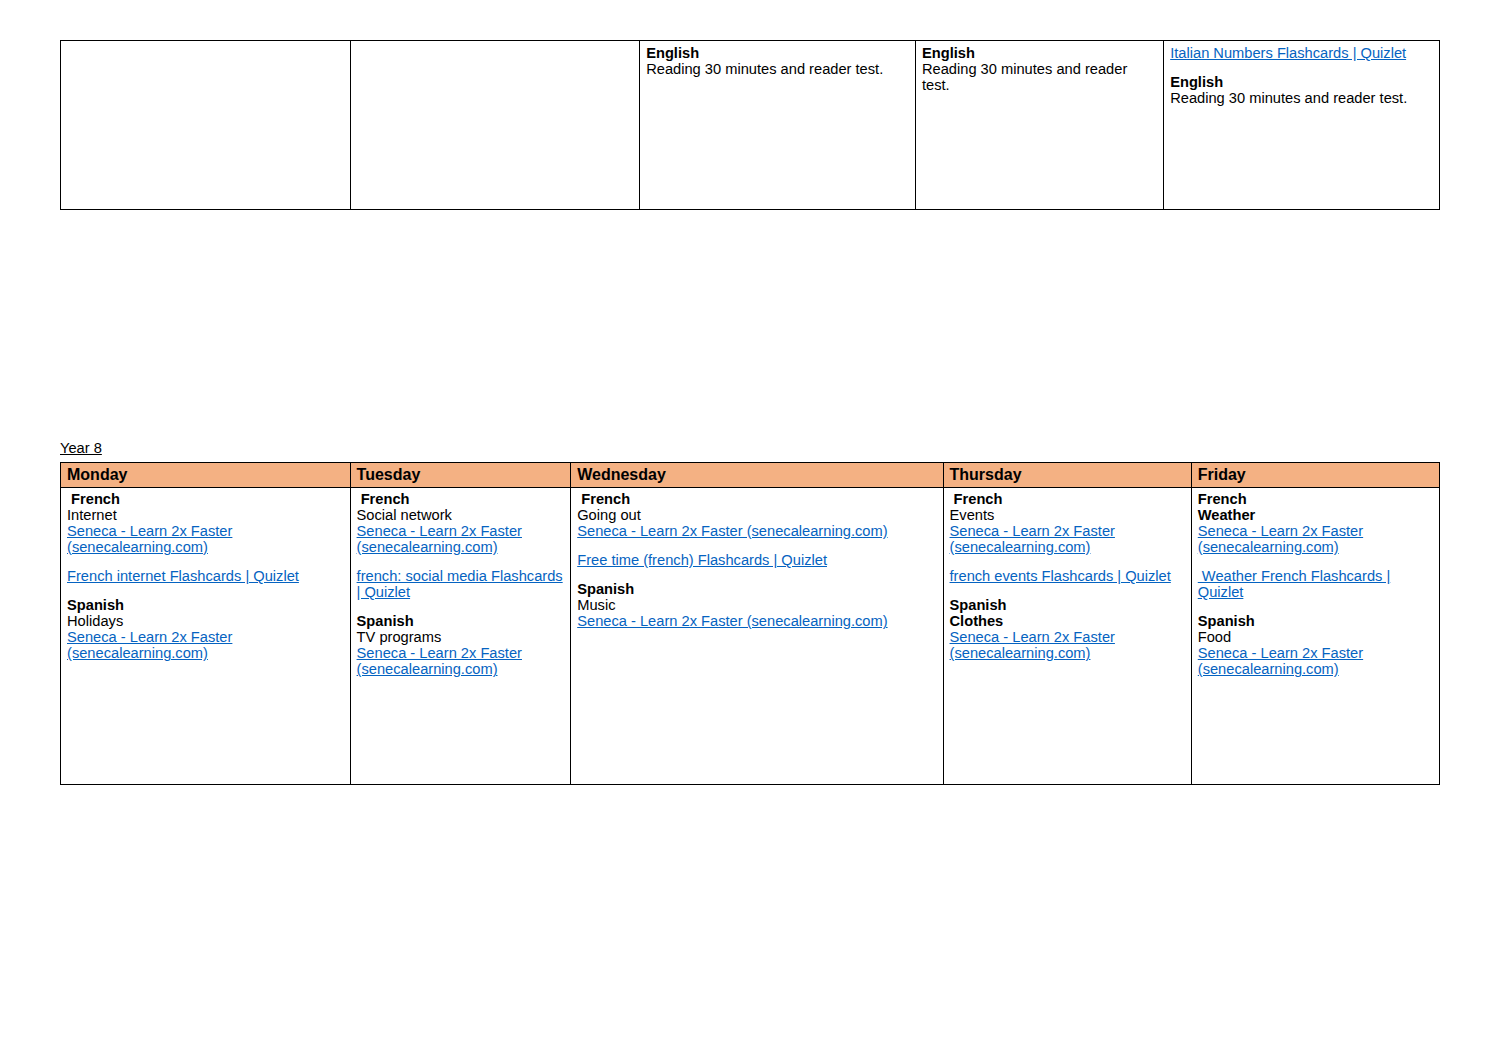| | | English Reading 30 minutes and reader test. | English Reading 30 minutes and reader test. | Italian Numbers Flashcards / Quizlet English Reading 30 minutes and reader test. |
Year 8
| Monday | Tuesday | Wednesday | Thursday | Friday |
| --- | --- | --- | --- | --- |
| French Internet Seneca - Learn 2x Faster (senecalearning.com) French internet Flashcards / Quizlet Spanish Holidays Seneca - Learn 2x Faster (senecalearning.com) | French Social network Seneca - Learn 2x Faster (senecalearning.com) french: social media Flashcards / Quizlet Spanish TV programs Seneca - Learn 2x Faster (senecalearning.com) | French Going out Seneca - Learn 2x Faster (senecalearning.com) Free time (french) Flashcards / Quizlet Spanish Music Seneca - Learn 2x Faster (senecalearning.com) | French Events Seneca - Learn 2x Faster (senecalearning.com) french events Flashcards / Quizlet Spanish Clothes Seneca - Learn 2x Faster (senecalearning.com) | French Weather Seneca - Learn 2x Faster (senecalearning.com) Weather French Flashcards / Quizlet Spanish Food Seneca - Learn 2x Faster (senecalearning.com) |